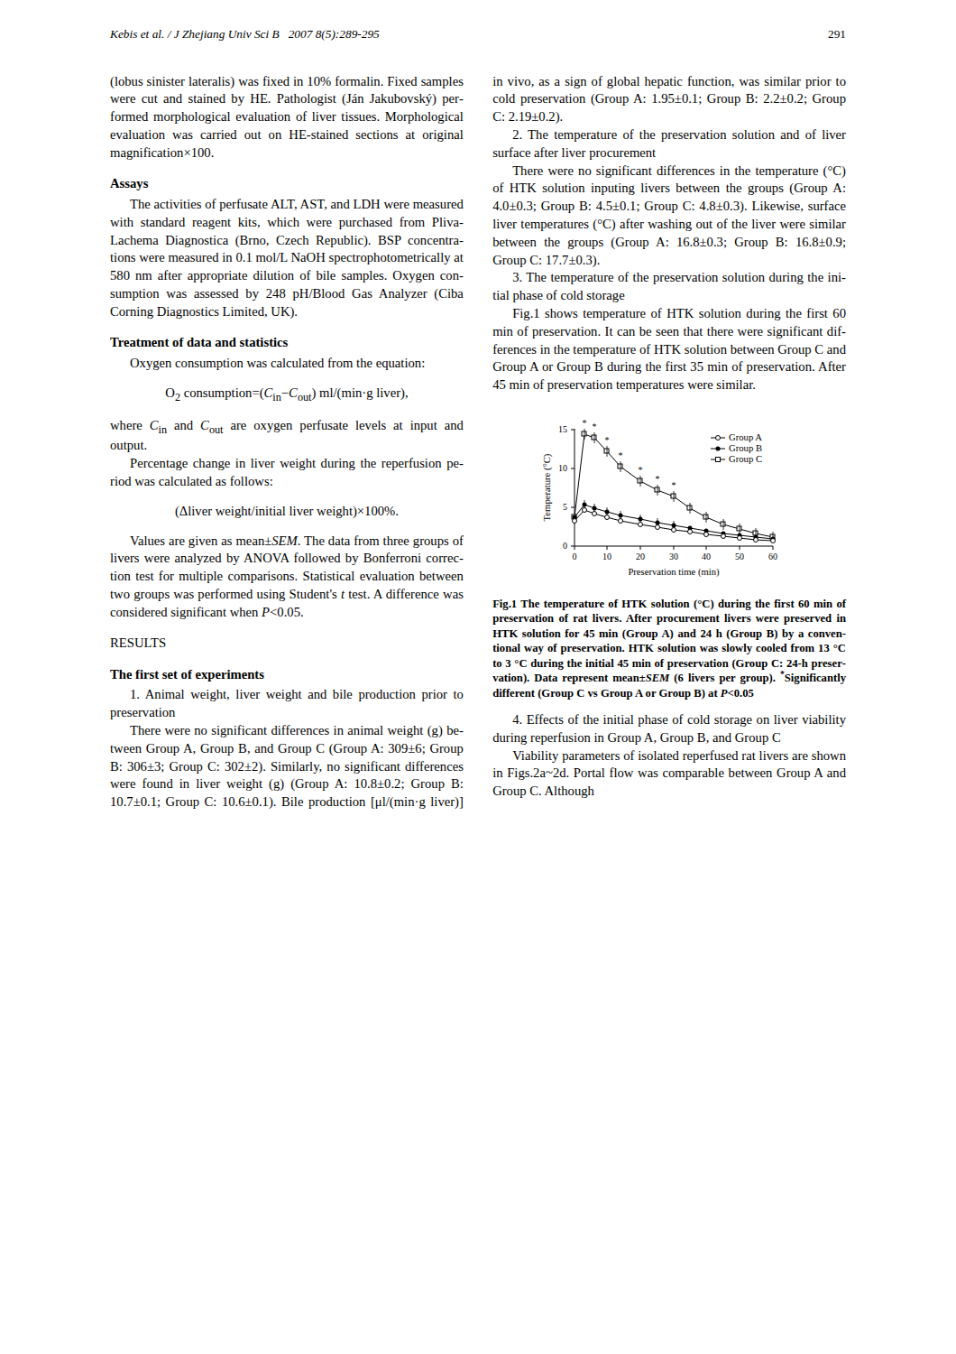Kebis et al. / J Zhejiang Univ Sci B 2007 8(5):289-295 291
(lobus sinister lateralis) was fixed in 10% formalin. Fixed samples were cut and stained by HE. Pathologist (Ján Jakubovský) performed morphological evaluation of liver tissues. Morphological evaluation was carried out on HE-stained sections at original magnification×100.
Assays
The activities of perfusate ALT, AST, and LDH were measured with standard reagent kits, which were purchased from Pliva-Lachema Diagnostica (Brno, Czech Republic). BSP concentrations were measured in 0.1 mol/L NaOH spectrophotometrically at 580 nm after appropriate dilution of bile samples. Oxygen consumption was assessed by 248 pH/Blood Gas Analyzer (Ciba Corning Diagnostics Limited, UK).
Treatment of data and statistics
Oxygen consumption was calculated from the equation:
O2 consumption=(Cin−Cout) ml/(min·g liver),
where Cin and Cout are oxygen perfusate levels at input and output.
Percentage change in liver weight during the reperfusion period was calculated as follows:
(Δliver weight/initial liver weight)×100%.
Values are given as mean±SEM. The data from three groups of livers were analyzed by ANOVA followed by Bonferroni correction test for multiple comparisons. Statistical evaluation between two groups was performed using Student's t test. A difference was considered significant when P<0.05.
Results
The first set of experiments
1. Animal weight, liver weight and bile production prior to preservation
There were no significant differences in animal weight (g) between Group A, Group B, and Group C (Group A: 309±6; Group B: 306±3; Group C: 302±2). Similarly, no significant differences were found in liver weight (g) (Group A: 10.8±0.2; Group B: 10.7±0.1; Group C: 10.6±0.1). Bile production [μl/(min·g liver)] in vivo, as a sign of global hepatic function, was similar prior to cold preservation (Group A: 1.95±0.1; Group B: 2.2±0.2; Group C: 2.19±0.2).
2. The temperature of the preservation solution and of liver surface after liver procurement
There were no significant differences in the temperature (°C) of HTK solution inputing livers between the groups (Group A: 4.0±0.3; Group B: 4.5±0.1; Group C: 4.8±0.3). Likewise, surface liver temperatures (°C) after washing out of the liver were similar between the groups (Group A: 16.8±0.3; Group B: 16.8±0.9; Group C: 17.7±0.3).
3. The temperature of the preservation solution during the initial phase of cold storage
Fig.1 shows temperature of HTK solution during the first 60 min of preservation. It can be seen that there were significant differences in the temperature of HTK solution between Group C and Group A or Group B during the first 35 min of preservation. After 45 min of preservation temperatures were similar.
0 5 10 15 0 10 20 30 40 50 60 Temperature (°C) Preservation time (min) * * * * * * * Group A Group B Group C
Fig.1 The temperature of HTK solution (°C) during the first 60 min of preservation of rat livers. After procurement livers were preserved in HTK solution for 45 min (Group A) and 24 h (Group B) by a conventional way of preservation. HTK solution was slowly cooled from 13 °C to 3 °C during the initial 45 min of preservation (Group C: 24-h preservation). Data represent mean±SEM (6 livers per group). *Significantly different (Group C vs Group A or Group B) at P<0.05
4. Effects of the initial phase of cold storage on liver viability during reperfusion in Group A, Group B, and Group C
Viability parameters of isolated reperfused rat livers are shown in Figs.2a~2d. Portal flow was comparable between Group A and Group C. Although